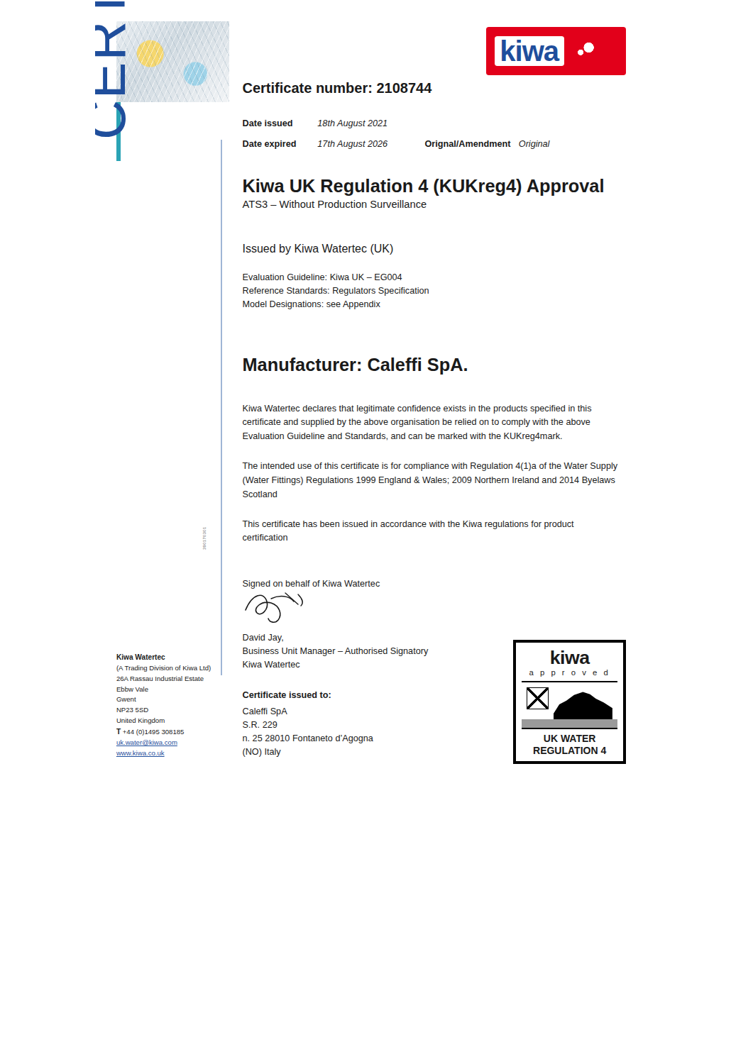CERTIFICATE
390170301
kiwa
Certificate number: 2108744
Date issued 18th August 2021
Date expired 17th August 2026 Orignal/Amendment Original
Kiwa UK Regulation 4 (KUKreg4) Approval
ATS3 – Without Production Surveillance
Issued by Kiwa Watertec (UK)
Evaluation Guideline: Kiwa UK – EG004
Reference Standards: Regulators Specification
Model Designations: see Appendix
Manufacturer: Caleffi SpA.
Kiwa Watertec declares that legitimate confidence exists in the products specified in this certificate and supplied by the above organisation be relied on to comply with the above Evaluation Guideline and Standards, and can be marked with the KUKreg4mark.
The intended use of this certificate is for compliance with Regulation 4(1)a of the Water Supply (Water Fittings) Regulations 1999 England & Wales; 2009 Northern Ireland and 2014 Byelaws Scotland
This certificate has been issued in accordance with the Kiwa regulations for product certification
Signed on behalf of Kiwa Watertec
David Jay,
Business Unit Manager – Authorised Signatory
Kiwa Watertec
Kiwa Watertec
(A Trading Division of Kiwa Ltd)
26A Rassau Industrial Estate
Ebbw Vale
Gwent
NP23 5SD
United Kingdom
T +44 (0)1495 308185
uk.water@kiwa.com
www.kiwa.co.uk
Certificate issued to:
Caleffi SpA
S.R. 229
n. 25 28010 Fontaneto d’Agogna
(NO) Italy
kiwa
a p p r o v e d
UK WATER
REGULATION 4